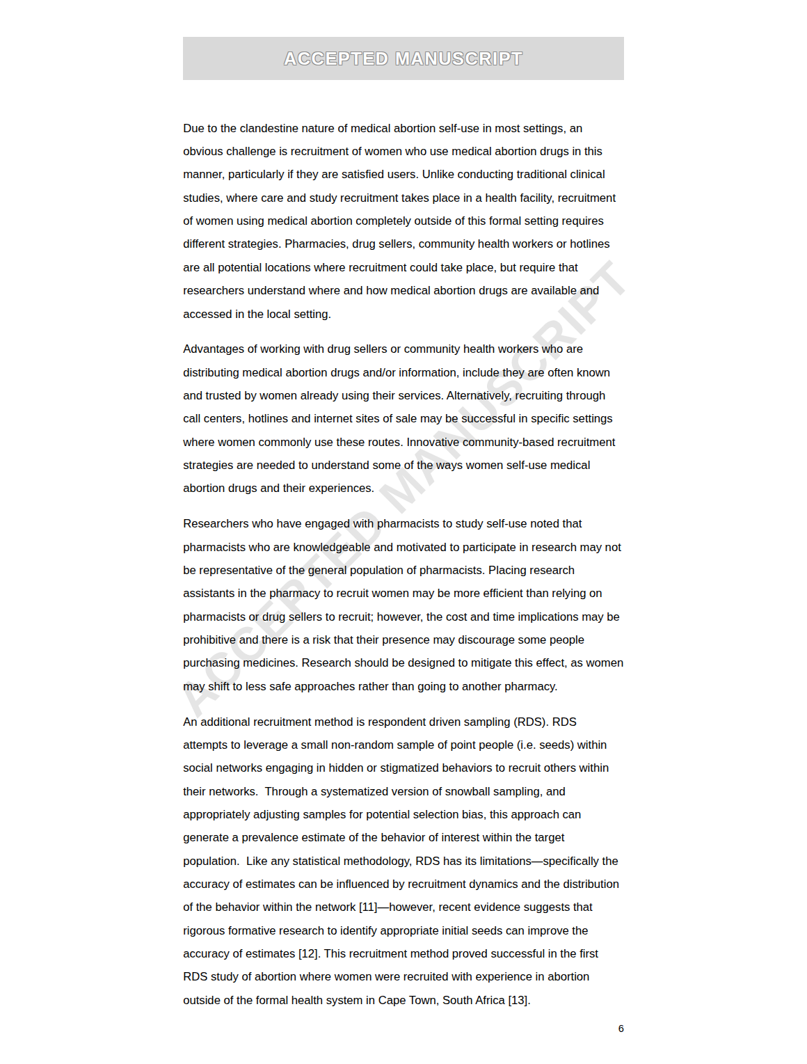ACCEPTED MANUSCRIPT
ACCEPTED MANUSCRIPT
Due to the clandestine nature of medical abortion self-use in most settings, an obvious challenge is recruitment of women who use medical abortion drugs in this manner, particularly if they are satisfied users. Unlike conducting traditional clinical studies, where care and study recruitment takes place in a health facility, recruitment of women using medical abortion completely outside of this formal setting requires different strategies. Pharmacies, drug sellers, community health workers or hotlines are all potential locations where recruitment could take place, but require that researchers understand where and how medical abortion drugs are available and accessed in the local setting.
Advantages of working with drug sellers or community health workers who are distributing medical abortion drugs and/or information, include they are often known and trusted by women already using their services. Alternatively, recruiting through call centers, hotlines and internet sites of sale may be successful in specific settings where women commonly use these routes. Innovative community-based recruitment strategies are needed to understand some of the ways women self-use medical abortion drugs and their experiences.
Researchers who have engaged with pharmacists to study self-use noted that pharmacists who are knowledgeable and motivated to participate in research may not be representative of the general population of pharmacists. Placing research assistants in the pharmacy to recruit women may be more efficient than relying on pharmacists or drug sellers to recruit; however, the cost and time implications may be prohibitive and there is a risk that their presence may discourage some people purchasing medicines. Research should be designed to mitigate this effect, as women may shift to less safe approaches rather than going to another pharmacy.
An additional recruitment method is respondent driven sampling (RDS). RDS attempts to leverage a small non-random sample of point people (i.e. seeds) within social networks engaging in hidden or stigmatized behaviors to recruit others within their networks. Through a systematized version of snowball sampling, and appropriately adjusting samples for potential selection bias, this approach can generate a prevalence estimate of the behavior of interest within the target population. Like any statistical methodology, RDS has its limitations—specifically the accuracy of estimates can be influenced by recruitment dynamics and the distribution of the behavior within the network [11]—however, recent evidence suggests that rigorous formative research to identify appropriate initial seeds can improve the accuracy of estimates [12]. This recruitment method proved successful in the first RDS study of abortion where women were recruited with experience in abortion outside of the formal health system in Cape Town, South Africa [13].
6